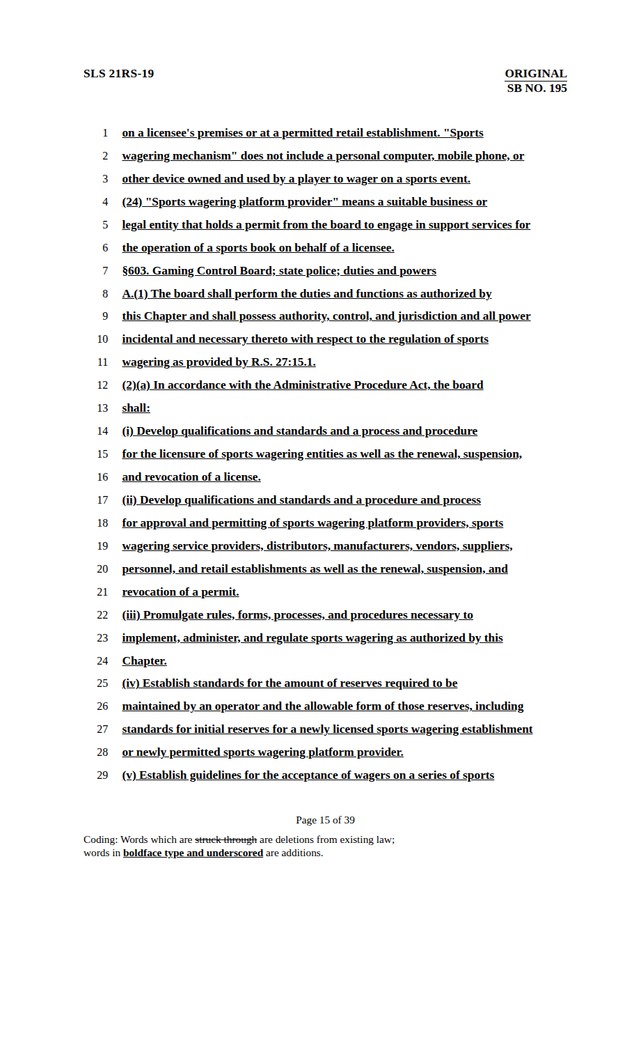SLS 21RS-19
ORIGINAL SB NO. 195
on a licensee's premises or at a permitted retail establishment. "Sports
wagering mechanism" does not include a personal computer, mobile phone, or
other device owned and used by a player to wager on a sports event.
(24) "Sports wagering platform provider" means a suitable business or
legal entity that holds a permit from the board to engage in support services for
the operation of a sports book on behalf of a licensee.
§603. Gaming Control Board; state police; duties and powers
A.(1) The board shall perform the duties and functions as authorized by
this Chapter and shall possess authority, control, and jurisdiction and all power
incidental and necessary thereto with respect to the regulation of sports
wagering as provided by R.S. 27:15.1.
(2)(a) In accordance with the Administrative Procedure Act, the board
shall:
(i) Develop qualifications and standards and a process and procedure
for the licensure of sports wagering entities as well as the renewal, suspension,
and revocation of a license.
(ii) Develop qualifications and standards and a procedure and process
for approval and permitting of sports wagering platform providers, sports
wagering service providers, distributors, manufacturers, vendors, suppliers,
personnel, and retail establishments as well as the renewal, suspension, and
revocation of a permit.
(iii) Promulgate rules, forms, processes, and procedures necessary to
implement, administer, and regulate sports wagering as authorized by this
Chapter.
(iv) Establish standards for the amount of reserves required to be
maintained by an operator and the allowable form of those reserves, including
standards for initial reserves for a newly licensed sports wagering establishment
or newly permitted sports wagering platform provider.
(v) Establish guidelines for the acceptance of wagers on a series of sports
Page 15 of 39
Coding: Words which are struck through are deletions from existing law;
words in boldface type and underscored are additions.